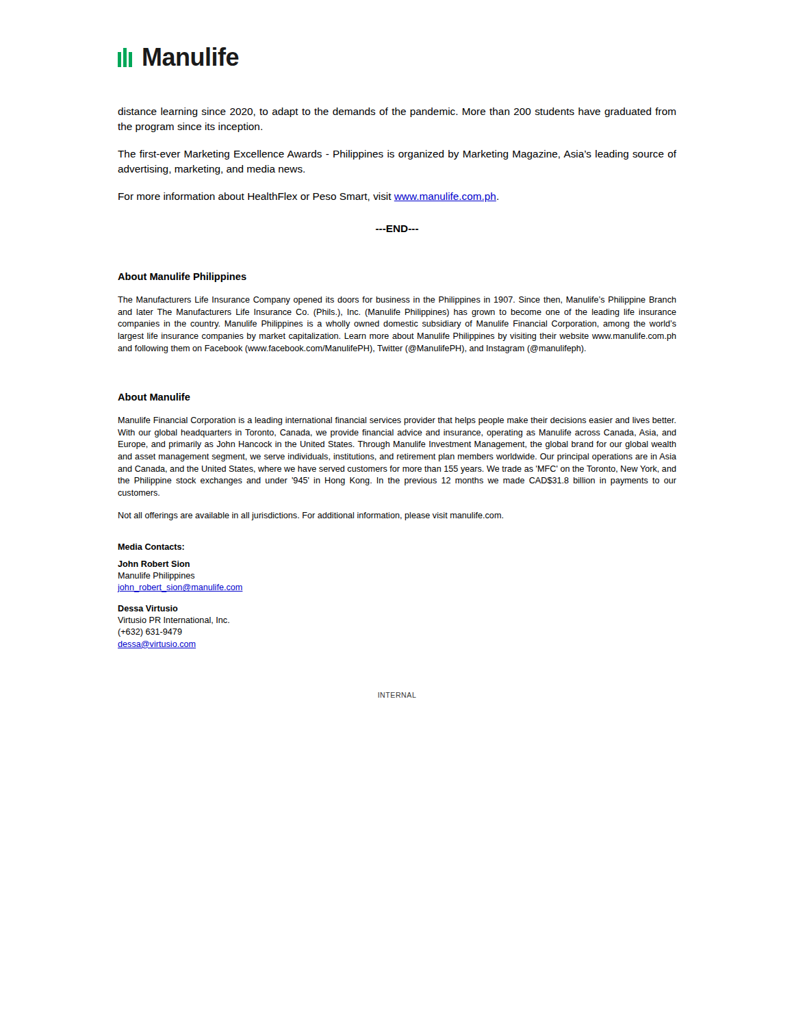Manulife
distance learning since 2020, to adapt to the demands of the pandemic. More than 200 students have graduated from the program since its inception.
The first-ever Marketing Excellence Awards - Philippines is organized by Marketing Magazine, Asia’s leading source of advertising, marketing, and media news.
For more information about HealthFlex or Peso Smart, visit www.manulife.com.ph.
---END---
About Manulife Philippines
The Manufacturers Life Insurance Company opened its doors for business in the Philippines in 1907. Since then, Manulife’s Philippine Branch and later The Manufacturers Life Insurance Co. (Phils.), Inc. (Manulife Philippines) has grown to become one of the leading life insurance companies in the country. Manulife Philippines is a wholly owned domestic subsidiary of Manulife Financial Corporation, among the world’s largest life insurance companies by market capitalization. Learn more about Manulife Philippines by visiting their website www.manulife.com.ph and following them on Facebook (www.facebook.com/ManulifePH), Twitter (@ManulifePH), and Instagram (@manulifeph).
About Manulife
Manulife Financial Corporation is a leading international financial services provider that helps people make their decisions easier and lives better. With our global headquarters in Toronto, Canada, we provide financial advice and insurance, operating as Manulife across Canada, Asia, and Europe, and primarily as John Hancock in the United States. Through Manulife Investment Management, the global brand for our global wealth and asset management segment, we serve individuals, institutions, and retirement plan members worldwide. Our principal operations are in Asia and Canada, and the United States, where we have served customers for more than 155 years. We trade as 'MFC' on the Toronto, New York, and the Philippine stock exchanges and under '945' in Hong Kong. In the previous 12 months we made CAD$31.8 billion in payments to our customers.
Not all offerings are available in all jurisdictions. For additional information, please visit manulife.com.
Media Contacts:
John Robert Sion
Manulife Philippines
john_robert_sion@manulife.com
Dessa Virtusio
Virtusio PR International, Inc.
(+632) 631-9479
dessa@virtusio.com
INTERNAL